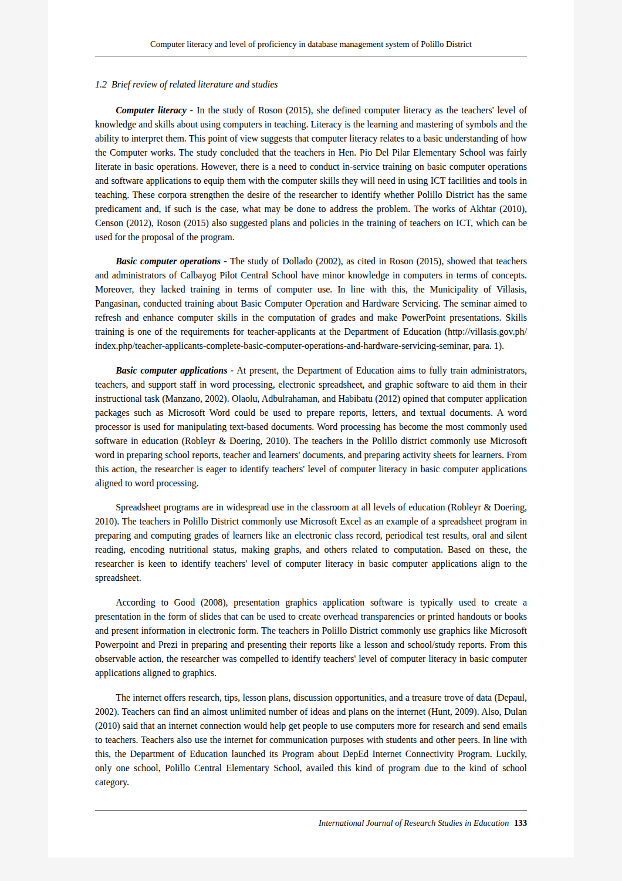Computer literacy and level of proficiency in database management system of Polillo District
1.2 Brief review of related literature and studies
Computer literacy - In the study of Roson (2015), she defined computer literacy as the teachers' level of knowledge and skills about using computers in teaching. Literacy is the learning and mastering of symbols and the ability to interpret them. This point of view suggests that computer literacy relates to a basic understanding of how the Computer works. The study concluded that the teachers in Hen. Pio Del Pilar Elementary School was fairly literate in basic operations. However, there is a need to conduct in-service training on basic computer operations and software applications to equip them with the computer skills they will need in using ICT facilities and tools in teaching. These corpora strengthen the desire of the researcher to identify whether Polillo District has the same predicament and, if such is the case, what may be done to address the problem. The works of Akhtar (2010), Censon (2012), Roson (2015) also suggested plans and policies in the training of teachers on ICT, which can be used for the proposal of the program.
Basic computer operations - The study of Dollado (2002), as cited in Roson (2015), showed that teachers and administrators of Calbayog Pilot Central School have minor knowledge in computers in terms of concepts. Moreover, they lacked training in terms of computer use. In line with this, the Municipality of Villasis, Pangasinan, conducted training about Basic Computer Operation and Hardware Servicing. The seminar aimed to refresh and enhance computer skills in the computation of grades and make PowerPoint presentations. Skills training is one of the requirements for teacher-applicants at the Department of Education (http://villasis.gov.ph/ index.php/teacher-applicants-complete-basic-computer-operations-and-hardware-servicing-seminar, para. 1).
Basic computer applications - At present, the Department of Education aims to fully train administrators, teachers, and support staff in word processing, electronic spreadsheet, and graphic software to aid them in their instructional task (Manzano, 2002). Olaolu, Adbulrahaman, and Habibatu (2012) opined that computer application packages such as Microsoft Word could be used to prepare reports, letters, and textual documents. A word processor is used for manipulating text-based documents. Word processing has become the most commonly used software in education (Robleyr & Doering, 2010). The teachers in the Polillo district commonly use Microsoft word in preparing school reports, teacher and learners' documents, and preparing activity sheets for learners. From this action, the researcher is eager to identify teachers' level of computer literacy in basic computer applications aligned to word processing.
Spreadsheet programs are in widespread use in the classroom at all levels of education (Robleyr & Doering, 2010). The teachers in Polillo District commonly use Microsoft Excel as an example of a spreadsheet program in preparing and computing grades of learners like an electronic class record, periodical test results, oral and silent reading, encoding nutritional status, making graphs, and others related to computation. Based on these, the researcher is keen to identify teachers' level of computer literacy in basic computer applications align to the spreadsheet.
According to Good (2008), presentation graphics application software is typically used to create a presentation in the form of slides that can be used to create overhead transparencies or printed handouts or books and present information in electronic form. The teachers in Polillo District commonly use graphics like Microsoft Powerpoint and Prezi in preparing and presenting their reports like a lesson and school/study reports. From this observable action, the researcher was compelled to identify teachers' level of computer literacy in basic computer applications aligned to graphics.
The internet offers research, tips, lesson plans, discussion opportunities, and a treasure trove of data (Depaul, 2002). Teachers can find an almost unlimited number of ideas and plans on the internet (Hunt, 2009). Also, Dulan (2010) said that an internet connection would help get people to use computers more for research and send emails to teachers. Teachers also use the internet for communication purposes with students and other peers. In line with this, the Department of Education launched its Program about DepEd Internet Connectivity Program. Luckily, only one school, Polillo Central Elementary School, availed this kind of program due to the kind of school category.
International Journal of Research Studies in Education 133